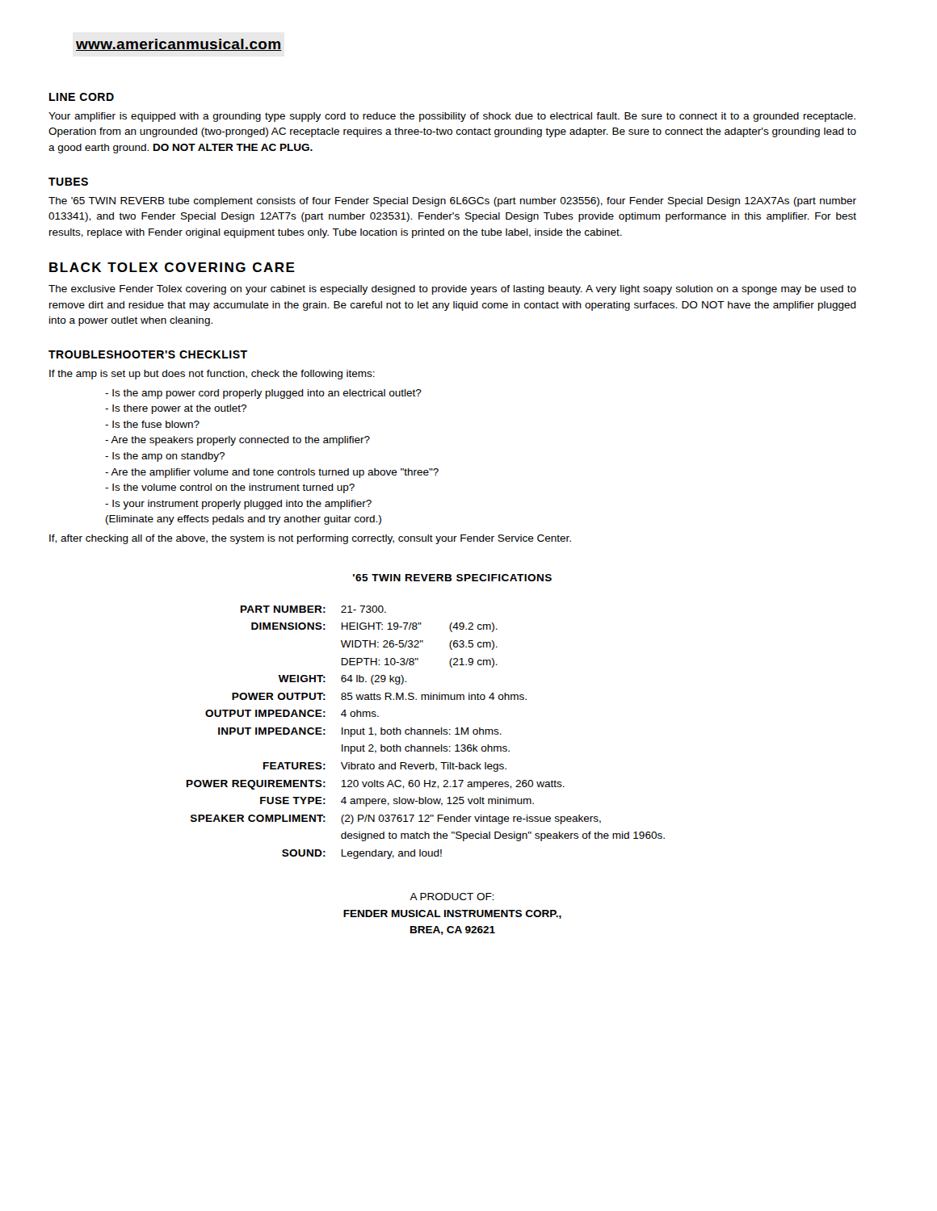www.americanmusical.com
LINE CORD
Your amplifier is equipped with a grounding type supply cord to reduce the possibility of shock due to electrical fault. Be sure to connect it to a grounded receptacle. Operation from an ungrounded (two-pronged) AC receptacle requires a three-to-two contact grounding type adapter. Be sure to connect the adapter's grounding lead to a good earth ground. DO NOT ALTER THE AC PLUG.
TUBES
The '65 TWIN REVERB tube complement consists of four Fender Special Design 6L6GCs (part number 023556), four Fender Special Design 12AX7As (part number 013341), and two Fender Special Design 12AT7s (part number 023531). Fender's Special Design Tubes provide optimum performance in this amplifier. For best results, replace with Fender original equipment tubes only. Tube location is printed on the tube label, inside the cabinet.
BLACK TOLEX COVERING CARE
The exclusive Fender Tolex covering on your cabinet is especially designed to provide years of lasting beauty. A very light soapy solution on a sponge may be used to remove dirt and residue that may accumulate in the grain. Be careful not to let any liquid come in contact with operating surfaces. DO NOT have the amplifier plugged into a power outlet when cleaning.
TROUBLESHOOTER'S CHECKLIST
If the amp is set up but does not function, check the following items:
- Is the amp power cord properly plugged into an electrical outlet?
- Is there power at the outlet?
- Is the fuse blown?
- Are the speakers properly connected to the amplifier?
- Is the amp on standby?
- Are the amplifier volume and tone controls turned up above "three"?
- Is the volume control on the instrument turned up?
- Is your instrument properly plugged into the amplifier?
(Eliminate any effects pedals and try another guitar cord.)
If, after checking all of the above, the system is not performing correctly, consult your Fender Service Center.
'65 TWIN REVERB SPECIFICATIONS
| PART NUMBER: | 21- 7300. |
| DIMENSIONS: | HEIGHT: 19-7/8" (49.2 cm). |
| | WIDTH: 26-5/32" (63.5 cm). |
| | DEPTH: 10-3/8" (21.9 cm). |
| WEIGHT: | 64 lb. (29 kg). |
| POWER OUTPUT: | 85 watts R.M.S. minimum into 4 ohms. |
| OUTPUT IMPEDANCE: | 4 ohms. |
| INPUT IMPEDANCE: | Input 1, both channels: 1M ohms. |
| | Input 2, both channels: 136k ohms. |
| FEATURES: | Vibrato and Reverb, Tilt-back legs. |
| POWER REQUIREMENTS: | 120 volts AC, 60 Hz, 2.17 amperes, 260 watts. |
| FUSE TYPE: | 4 ampere, slow-blow, 125 volt minimum. |
| SPEAKER COMPLIMENT: | (2) P/N 037617 12" Fender vintage re-issue speakers, |
| | designed to match the "Special Design" speakers of the mid 1960s. |
| SOUND: | Legendary, and loud! |
A PRODUCT OF:
FENDER MUSICAL INSTRUMENTS CORP.,
BREA, CA 92621